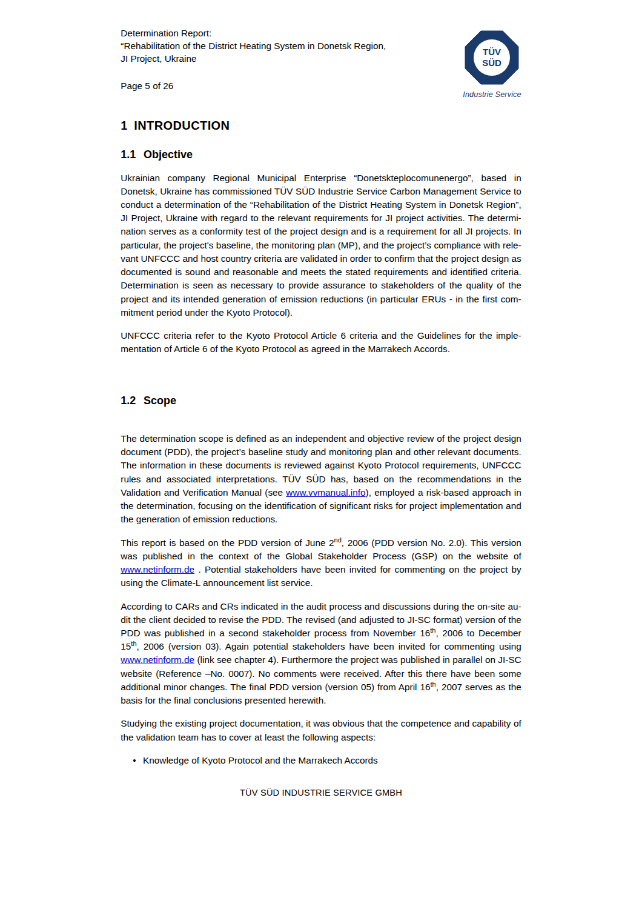Determination Report:
“Rehabilitation of the District Heating System in Donetsk Region,
JI Project, Ukraine
Page 5 of 26
TÜV SÜD
Industrie Service
1 INTRODUCTION
1.1 Objective
Ukrainian company Regional Municipal Enterprise “Donetskteplocomunenergo”, based in Donetsk, Ukraine has commissioned TÜV SÜD Industrie Service Carbon Management Service to conduct a determination of the “Rehabilitation of the District Heating System in Donetsk Region”, JI Project, Ukraine with regard to the relevant requirements for JI project activities. The determination serves as a conformity test of the project design and is a requirement for all JI projects. In particular, the project's baseline, the monitoring plan (MP), and the project’s compliance with relevant UNFCCC and host country criteria are validated in order to confirm that the project design as documented is sound and reasonable and meets the stated requirements and identified criteria. Determination is seen as necessary to provide assurance to stakeholders of the quality of the project and its intended generation of emission reductions (in particular ERUs - in the first commitment period under the Kyoto Protocol).
UNFCCC criteria refer to the Kyoto Protocol Article 6 criteria and the Guidelines for the implementation of Article 6 of the Kyoto Protocol as agreed in the Marrakech Accords.
1.2 Scope
The determination scope is defined as an independent and objective review of the project design document (PDD), the project’s baseline study and monitoring plan and other relevant documents. The information in these documents is reviewed against Kyoto Protocol requirements, UNFCCC rules and associated interpretations. TÜV SÜD has, based on the recommendations in the Validation and Verification Manual (see www.vvmanual.info), employed a risk-based approach in the determination, focusing on the identification of significant risks for project implementation and the generation of emission reductions.
This report is based on the PDD version of June 2nd, 2006 (PDD version No. 2.0). This version was published in the context of the Global Stakeholder Process (GSP) on the website of www.netinform.de . Potential stakeholders have been invited for commenting on the project by using the Climate-L announcement list service.
According to CARs and CRs indicated in the audit process and discussions during the on-site audit the client decided to revise the PDD. The revised (and adjusted to JI-SC format) version of the PDD was published in a second stakeholder process from November 16th, 2006 to December 15th, 2006 (version 03). Again potential stakeholders have been invited for commenting using www.netinform.de (link see chapter 4). Furthermore the project was published in parallel on JI-SC website (Reference –No. 0007). No comments were received. After this there have been some additional minor changes. The final PDD version (version 05) from April 16th, 2007 serves as the basis for the final conclusions presented herewith.
Studying the existing project documentation, it was obvious that the competence and capability of the validation team has to cover at least the following aspects:
Knowledge of Kyoto Protocol and the Marrakech Accords
TÜV SÜD INDUSTRIE SERVICE GMBH